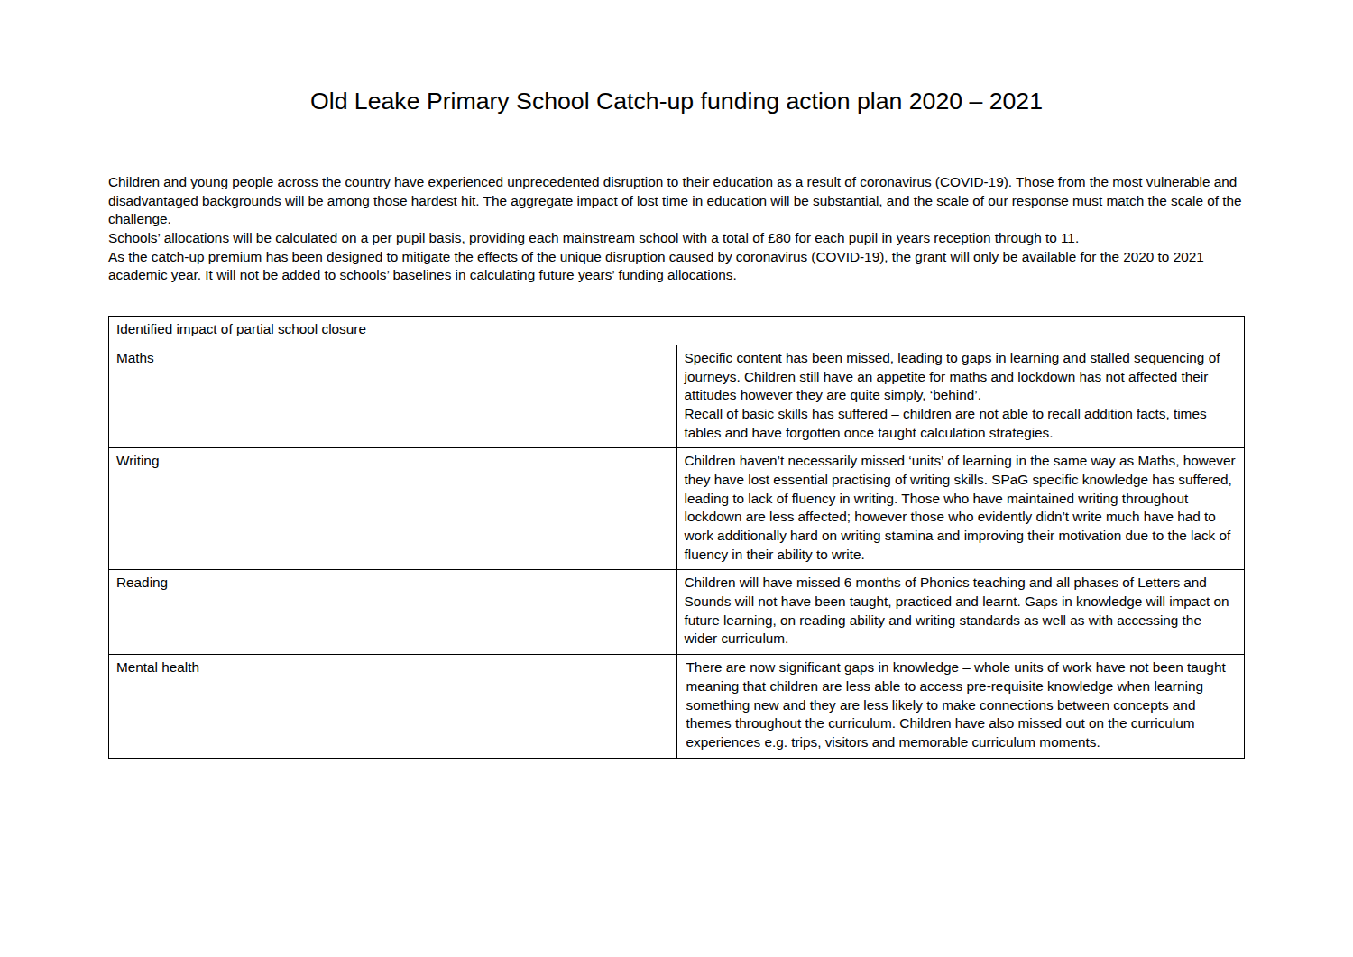Old Leake Primary School Catch-up funding action plan 2020 – 2021
Children and young people across the country have experienced unprecedented disruption to their education as a result of coronavirus (COVID-19). Those from the most vulnerable and disadvantaged backgrounds will be among those hardest hit. The aggregate impact of lost time in education will be substantial, and the scale of our response must match the scale of the challenge.
Schools’ allocations will be calculated on a per pupil basis, providing each mainstream school with a total of £80 for each pupil in years reception through to 11.
As the catch-up premium has been designed to mitigate the effects of the unique disruption caused by coronavirus (COVID-19), the grant will only be available for the 2020 to 2021 academic year. It will not be added to schools’ baselines in calculating future years’ funding allocations.
| Identified impact of partial school closure |
| Maths | Specific content has been missed, leading to gaps in learning and stalled sequencing of journeys. Children still have an appetite for maths and lockdown has not affected their attitudes however they are quite simply, ‘behind’. Recall of basic skills has suffered – children are not able to recall addition facts, times tables and have forgotten once taught calculation strategies. |
| Writing | Children haven’t necessarily missed ‘units’ of learning in the same way as Maths, however they have lost essential practising of writing skills. SPaG specific knowledge has suffered, leading to lack of fluency in writing. Those who have maintained writing throughout lockdown are less affected; however those who evidently didn’t write much have had to work additionally hard on writing stamina and improving their motivation due to the lack of fluency in their ability to write. |
| Reading | Children will have missed 6 months of Phonics teaching and all phases of Letters and Sounds will not have been taught, practiced and learnt. Gaps in knowledge will impact on future learning, on reading ability and writing standards as well as with accessing the wider curriculum. |
| Mental health | There are now significant gaps in knowledge – whole units of work have not been taught meaning that children are less able to access pre-requisite knowledge when learning something new and they are less likely to make connections between concepts and themes throughout the curriculum. Children have also missed out on the curriculum experiences e.g. trips, visitors and memorable curriculum moments. |